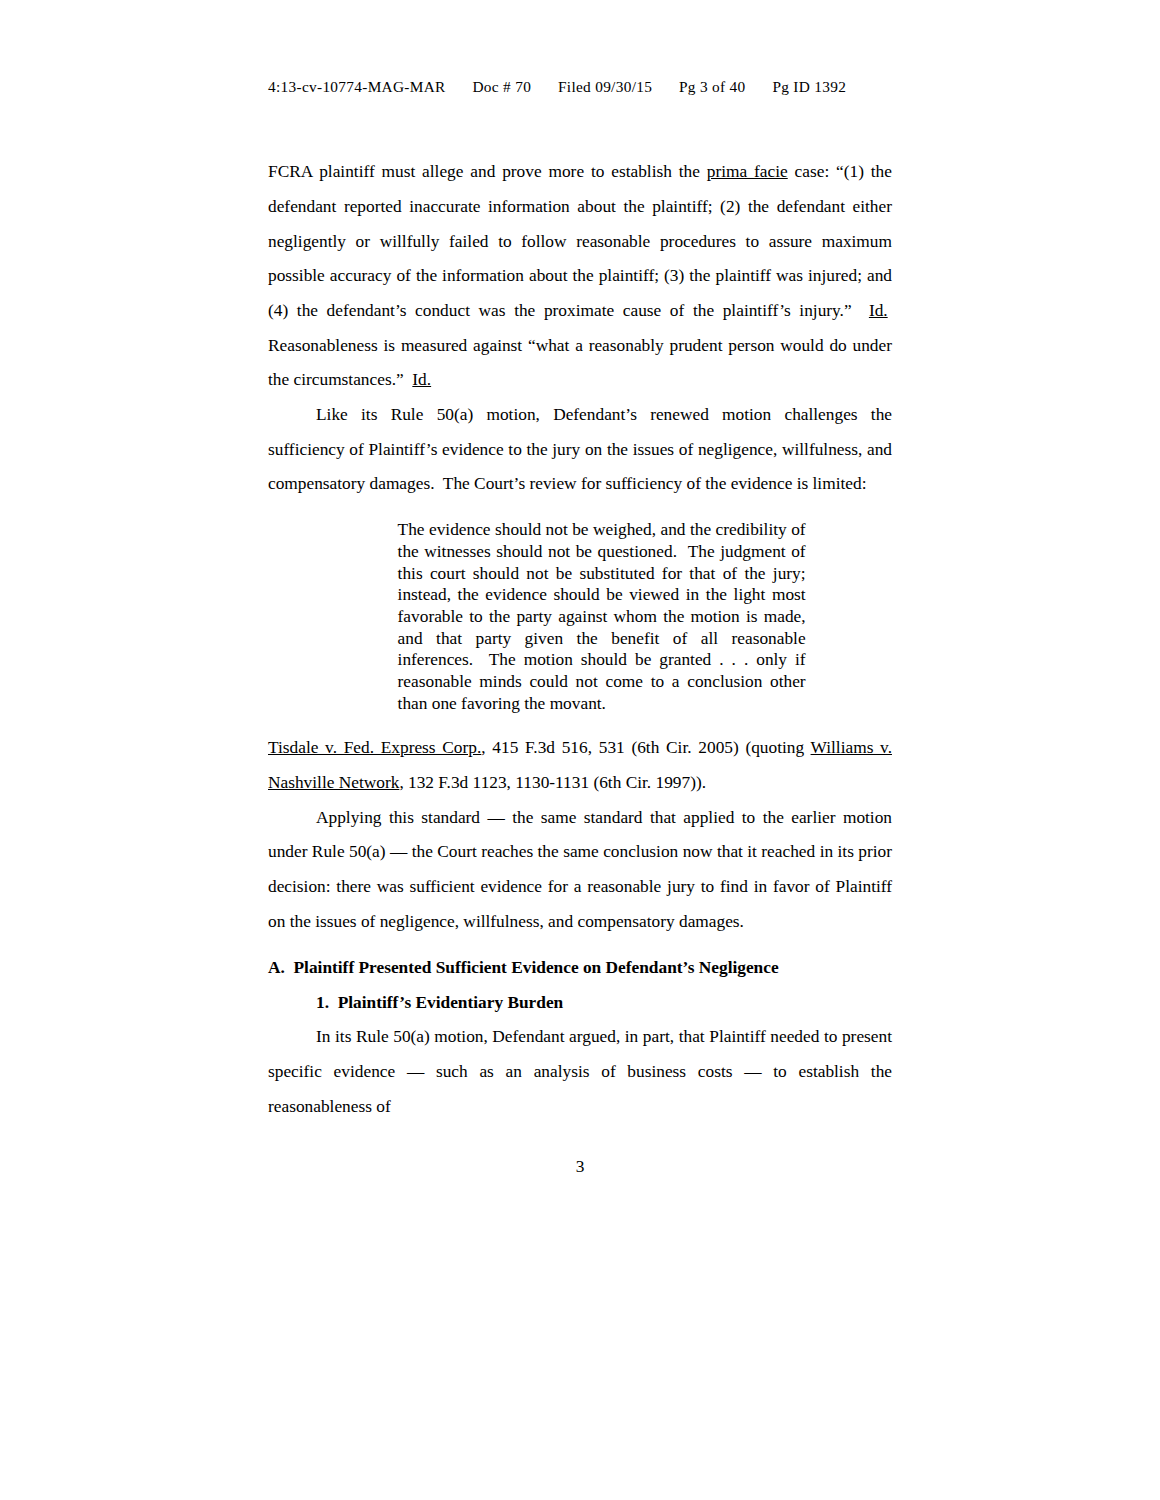4:13-cv-10774-MAG-MAR Doc # 70 Filed 09/30/15 Pg 3 of 40 Pg ID 1392
FCRA plaintiff must allege and prove more to establish the prima facie case: “(1) the defendant reported inaccurate information about the plaintiff; (2) the defendant either negligently or willfully failed to follow reasonable procedures to assure maximum possible accuracy of the information about the plaintiff; (3) the plaintiff was injured; and (4) the defendant’s conduct was the proximate cause of the plaintiff’s injury.” Id. Reasonableness is measured against “what a reasonably prudent person would do under the circumstances.” Id.
Like its Rule 50(a) motion, Defendant’s renewed motion challenges the sufficiency of Plaintiff’s evidence to the jury on the issues of negligence, willfulness, and compensatory damages. The Court’s review for sufficiency of the evidence is limited:
The evidence should not be weighed, and the credibility of the witnesses should not be questioned. The judgment of this court should not be substituted for that of the jury; instead, the evidence should be viewed in the light most favorable to the party against whom the motion is made, and that party given the benefit of all reasonable inferences. The motion should be granted . . . only if reasonable minds could not come to a conclusion other than one favoring the movant.
Tisdale v. Fed. Express Corp., 415 F.3d 516, 531 (6th Cir. 2005) (quoting Williams v. Nashville Network, 132 F.3d 1123, 1130-1131 (6th Cir. 1997)).
Applying this standard — the same standard that applied to the earlier motion under Rule 50(a) — the Court reaches the same conclusion now that it reached in its prior decision: there was sufficient evidence for a reasonable jury to find in favor of Plaintiff on the issues of negligence, willfulness, and compensatory damages.
A. Plaintiff Presented Sufficient Evidence on Defendant’s Negligence
1. Plaintiff’s Evidentiary Burden
In its Rule 50(a) motion, Defendant argued, in part, that Plaintiff needed to present specific evidence — such as an analysis of business costs — to establish the reasonableness of
3